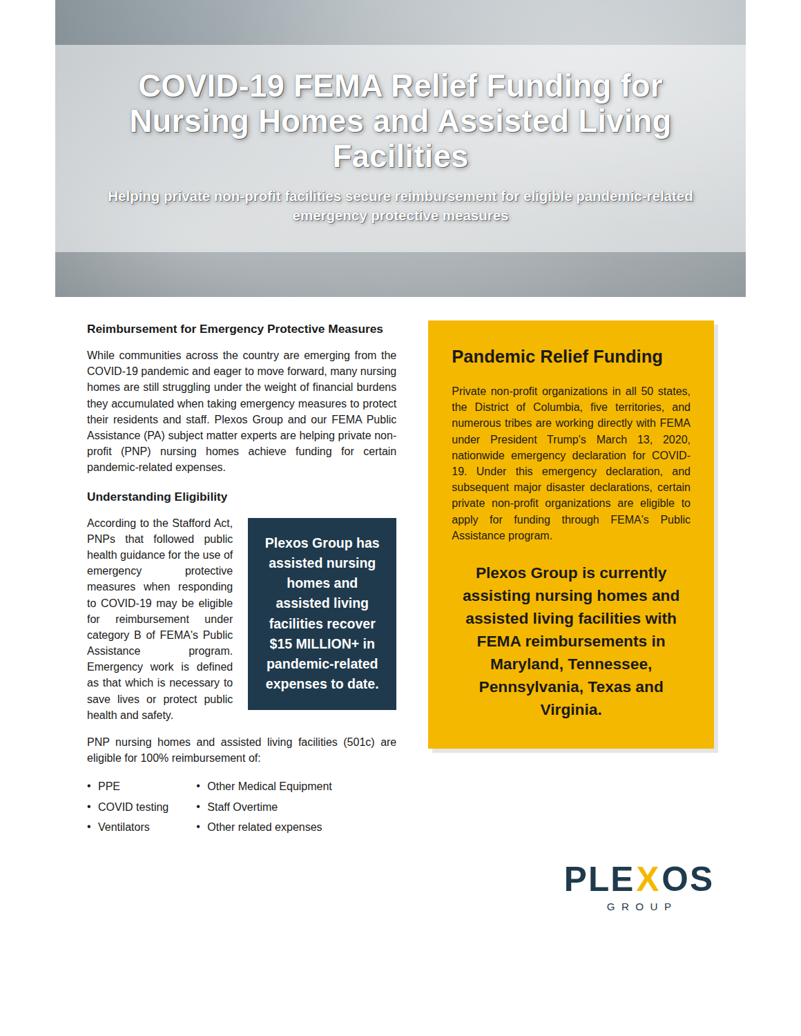COVID-19 FEMA Relief Funding for Nursing Homes and Assisted Living Facilities
Helping private non-profit facilities secure reimbursement for eligible pandemic-related emergency protective measures
Reimbursement for Emergency Protective Measures
While communities across the country are emerging from the COVID-19 pandemic and eager to move forward, many nursing homes are still struggling under the weight of financial burdens they accumulated when taking emergency measures to protect their residents and staff. Plexos Group and our FEMA Public Assistance (PA) subject matter experts are helping private non-profit (PNP) nursing homes achieve funding for certain pandemic-related expenses.
Understanding Eligibility
Plexos Group has assisted nursing homes and assisted living facilities recover $15 MILLION+ in pandemic-related expenses to date.
According to the Stafford Act, PNPs that followed public health guidance for the use of emergency protective measures when responding to COVID-19 may be eligible for reimbursement under category B of FEMA's Public Assistance program. Emergency work is defined as that which is necessary to save lives or protect public health and safety.
PNP nursing homes and assisted living facilities (501c) are eligible for 100% reimbursement of:
PPE
COVID testing
Ventilators
Other Medical Equipment
Staff Overtime
Other related expenses
Pandemic Relief Funding
Private non-profit organizations in all 50 states, the District of Columbia, five territories, and numerous tribes are working directly with FEMA under President Trump's March 13, 2020, nationwide emergency declaration for COVID-19. Under this emergency declaration, and subsequent major disaster declarations, certain private non-profit organizations are eligible to apply for funding through FEMA's Public Assistance program.
Plexos Group is currently assisting nursing homes and assisted living facilities with FEMA reimbursements in Maryland, Tennessee, Pennsylvania, Texas and Virginia.
PLEXOS
GROUP